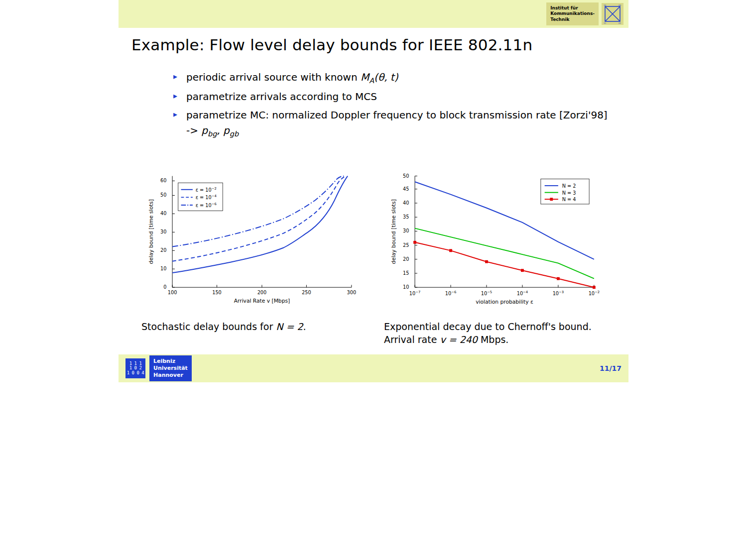Institut für Kommunikations- Technik
10 00 11 01
Example: Flow level delay bounds for IEEE 802.11n
periodic arrival source with known MA(θ, t)
parametrize arrivals according to MCS
parametrize MC: normalized Doppler frequency to block transmission rate [Zorzi'98] -> pbg, pgb
0 10 20 30 40 50 60 100 150 200 250 300 Arrival Rate v [Mbps] delay bound [time slots] ε = 10−2 ε = 10−4 ε = 10−6
Stochastic delay bounds for N = 2.
10 15 20 25 30 35 40 45 50 10−7 10−6 10−5 10−4 10−3 10−2 violation probability ε delay bound [time slots] N = 2 N = 3 N = 4
Exponential decay due to Chernoff's bound. Arrival rate v = 240 Mbps.
1 1 1
1 0 2
1 0 0 4
Leibniz
Universität
Hannover
11/17